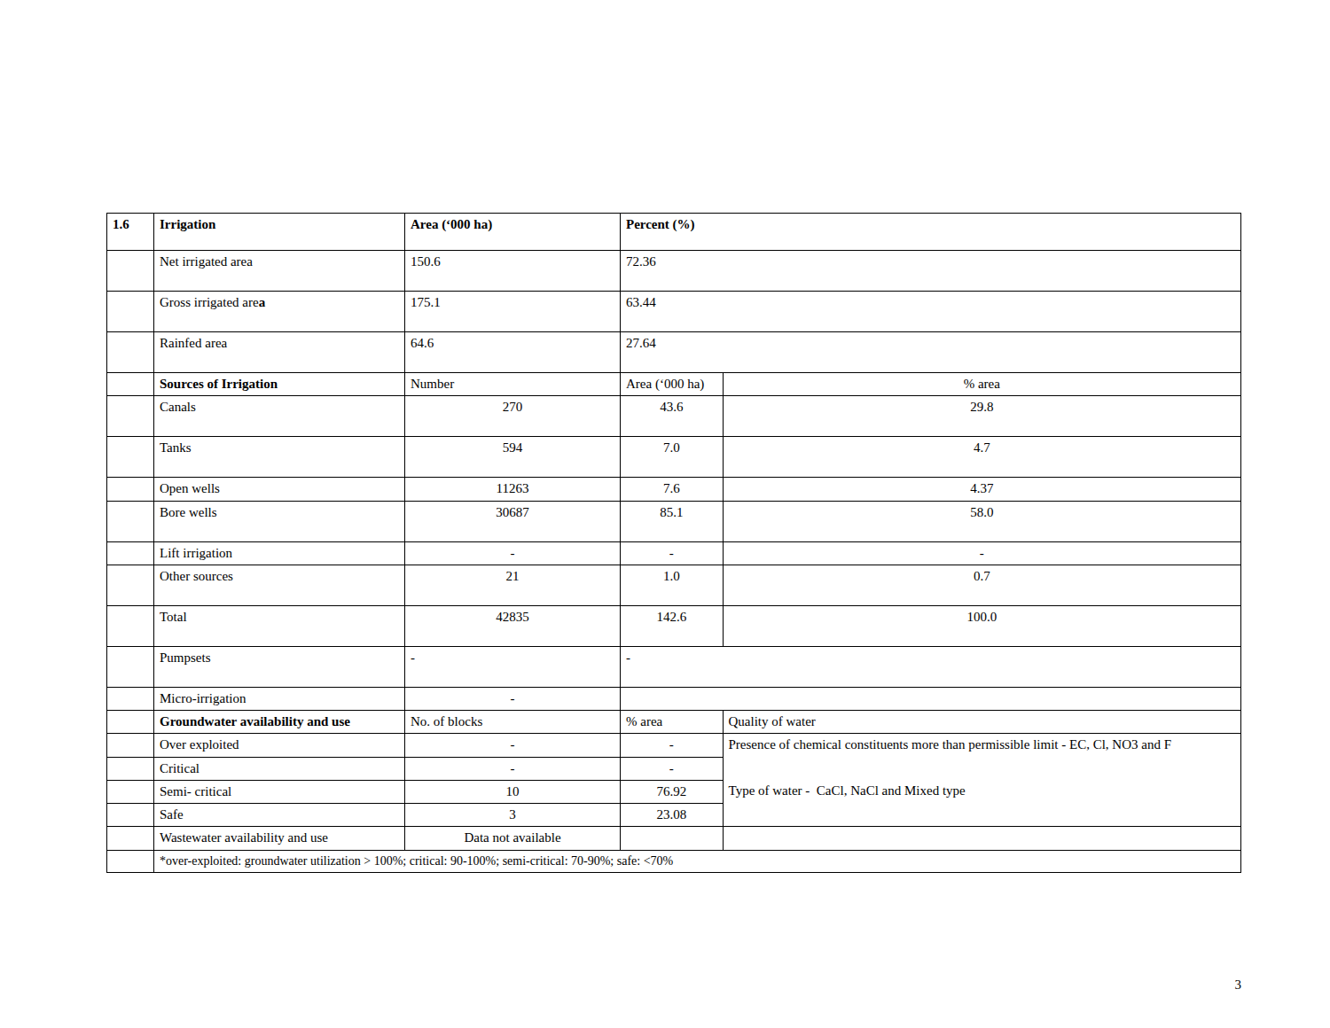| 1.6 | Irrigation | Area (‘000 ha) | Percent (%) |
| | Net irrigated area | 150.6 | 72.36 |
| | Gross irrigated are a | 175.1 | 63.44 |
| | Rainfed area | 64.6 | 27.64 |
| | Sources of Irrigation | Number | Area (‘000 ha) | % area |
| | Canals | 270 | 43.6 | 29.8 |
| | Tanks | 594 | 7.0 | 4.7 |
| | Open wells | 11263 | 7.6 | 4.37 |
| | Bore wells | 30687 | 85.1 | 58.0 |
| | Lift irrigation | - | - | - |
| | Other sources | 21 | 1.0 | 0.7 |
| | Total | 42835 | 142.6 | 100.0 |
| | Pumpsets | - | - |
| | Micro-irrigation | - | |
| | Groundwater availability and use | No. of blocks | % area | Quality of water |
| | Over exploited | - | - | Presence of chemical constituents more than permissible limit - EC, Cl, NO3 and F |
| | Critical | - | - |
| | Semi- critical | 10 | 76.92 | Type of water - CaCl, NaCl and Mixed type |
| | Safe | 3 | 23.08 |
| | Wastewater availability and use | Data not available | | |
| | *over-exploited: groundwater utilization > 100%; critical: 90-100%; semi-critical: 70-90%; safe: <70% |
3